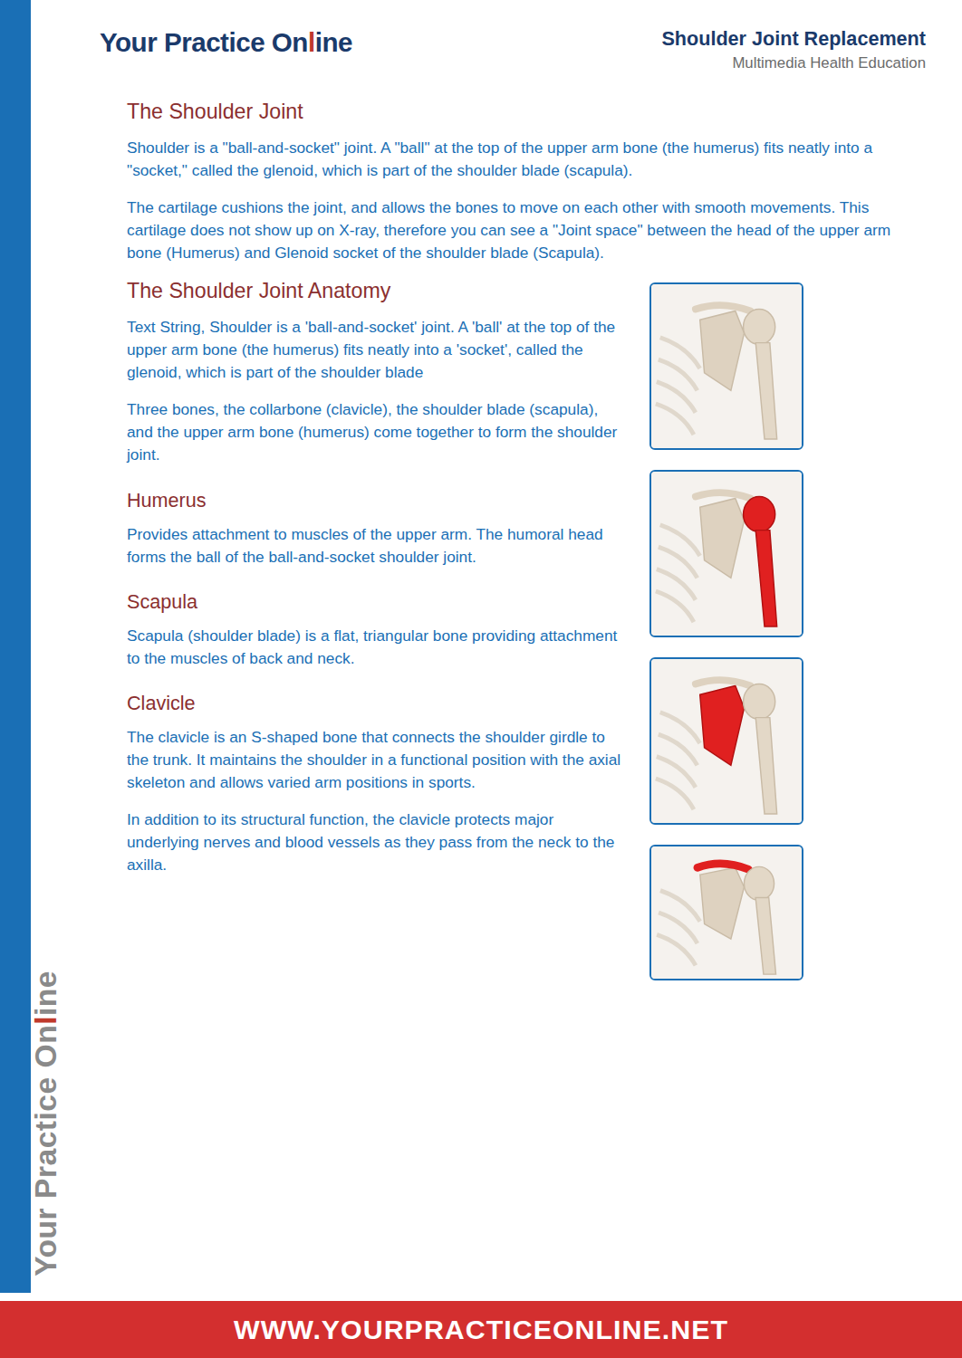Your Practice Online
Your Practice Online
Shoulder Joint Replacement
Multimedia Health Education
The Shoulder Joint
Shoulder is a "ball-and-socket" joint. A "ball" at the top of the upper arm bone (the humerus) fits neatly into a "socket," called the glenoid, which is part of the shoulder blade (scapula).
The cartilage cushions the joint, and allows the bones to move on each other with smooth movements. This cartilage does not show up on X-ray, therefore you can see a "Joint space" between the head of the upper arm bone (Humerus) and Glenoid socket of the shoulder blade (Scapula).
The Shoulder Joint Anatomy
Text String, Shoulder is a 'ball-and-socket' joint. A 'ball' at the top of the upper arm bone (the humerus) fits neatly into a 'socket', called the glenoid, which is part of the shoulder blade
Three bones, the collarbone (clavicle), the shoulder blade (scapula), and the upper arm bone (humerus) come together to form the shoulder joint.
Humerus
Provides attachment to muscles of the upper arm. The humoral head forms the ball of the ball-and-socket shoulder joint.
Scapula
Scapula (shoulder blade) is a flat, triangular bone providing attachment to the muscles of back and neck.
Clavicle
The clavicle is an S-shaped bone that connects the shoulder girdle to the trunk. It maintains the shoulder in a functional position with the axial skeleton and allows varied arm positions in sports.
In addition to its structural function, the clavicle protects major underlying nerves and blood vessels as they pass from the neck to the axilla.
WWW.YOURPRACTICEONLINE.NET